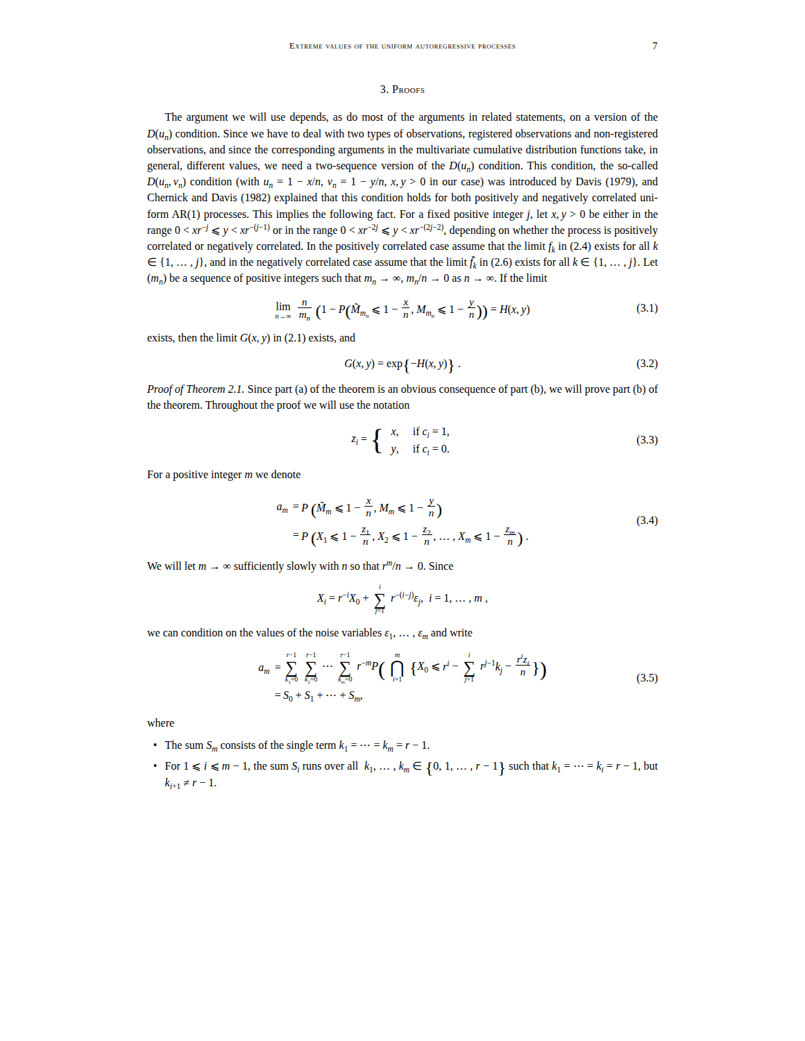Extreme values of the uniform autoregressive processes 7
3. Proofs
The argument we will use depends, as do most of the arguments in related statements, on a version of the D(un) condition. Since we have to deal with two types of observations, registered observations and non-registered observations, and since the corresponding arguments in the multivariate cumulative distribution functions take, in general, different values, we need a two-sequence version of the D(un) condition. This condition, the so-called D(un, vn) condition (with un = 1 − x/n, vn = 1 − y/n, x, y > 0 in our case) was introduced by Davis (1979), and Chernick and Davis (1982) explained that this condition holds for both positively and negatively correlated uniform AR(1) processes. This implies the following fact. For a fixed positive integer j, let x, y > 0 be either in the range 0 < xr−j ⩽ y < xr−(j−1) or in the range 0 < xr−2j ⩽ y < xr−(2j−2), depending on whether the process is positively correlated or negatively correlated. In the positively correlated case assume that the limit fk in (2.4) exists for all k ∈ {1, … , j}, and in the negatively correlated case assume that the limit f̃k in (2.6) exists for all k ∈ {1, … , j}. Let (mn) be a sequence of positive integers such that mn → ∞, mn/n → 0 as n → ∞. If the limit
lim n→∞ nmn (1 − P(M̃mn ⩽ 1 − xn, Mmn ⩽ 1 − yn)) = H(x, y) (3.1)
exists, then the limit G(x, y) in (2.1) exists, and
G(x, y) = exp{−H(x, y)} . (3.2)
Proof of Theorem 2.1. Since part (a) of the theorem is an obvious consequence of part (b), we will prove part (b) of the theorem. Throughout the proof we will use the notation
zi = {
| x , | if c i = 1, |
| y , | if c i = 0. |
(3.3)
For a positive integer m we denote
| a m | = | P ( M̃ m ⩽ 1 − x n , M m ⩽ 1 − y n ) |
| | = | P ( X 1 ⩽ 1 − z 1 n , X 2 ⩽ 1 − z 2 n , … , X m ⩽ 1 − z m n ) . |
(3.4)
We will let m → ∞ sufficiently slowly with n so that rm/n → 0. Since
Xi = r−iX0 + i∑j=1 r−(i−j)εj, i = 1, … , m ,
we can condition on the values of the noise variables ε1, … , εm and write
| a m | = | r −1 ∑ k 1 =0 r −1 ∑ k 2 =0 ⋯ r −1 ∑ k m =0 r − m P ( m ⋂ i =1 { X 0 ⩽ r i − i ∑ j =1 r j −1 k j − r i z i n } ) |
| | = | S 0 + S 1 + ⋯ + S m , |
(3.5)
where
The sum Sm consists of the single term k1 = ⋯ = km = r − 1.
For 1 ⩽ i ⩽ m − 1, the sum Si runs over all k1, … , km ∈ {0, 1, … , r − 1} such that k1 = ⋯ = ki = r − 1, but ki+1 ≠ r − 1.